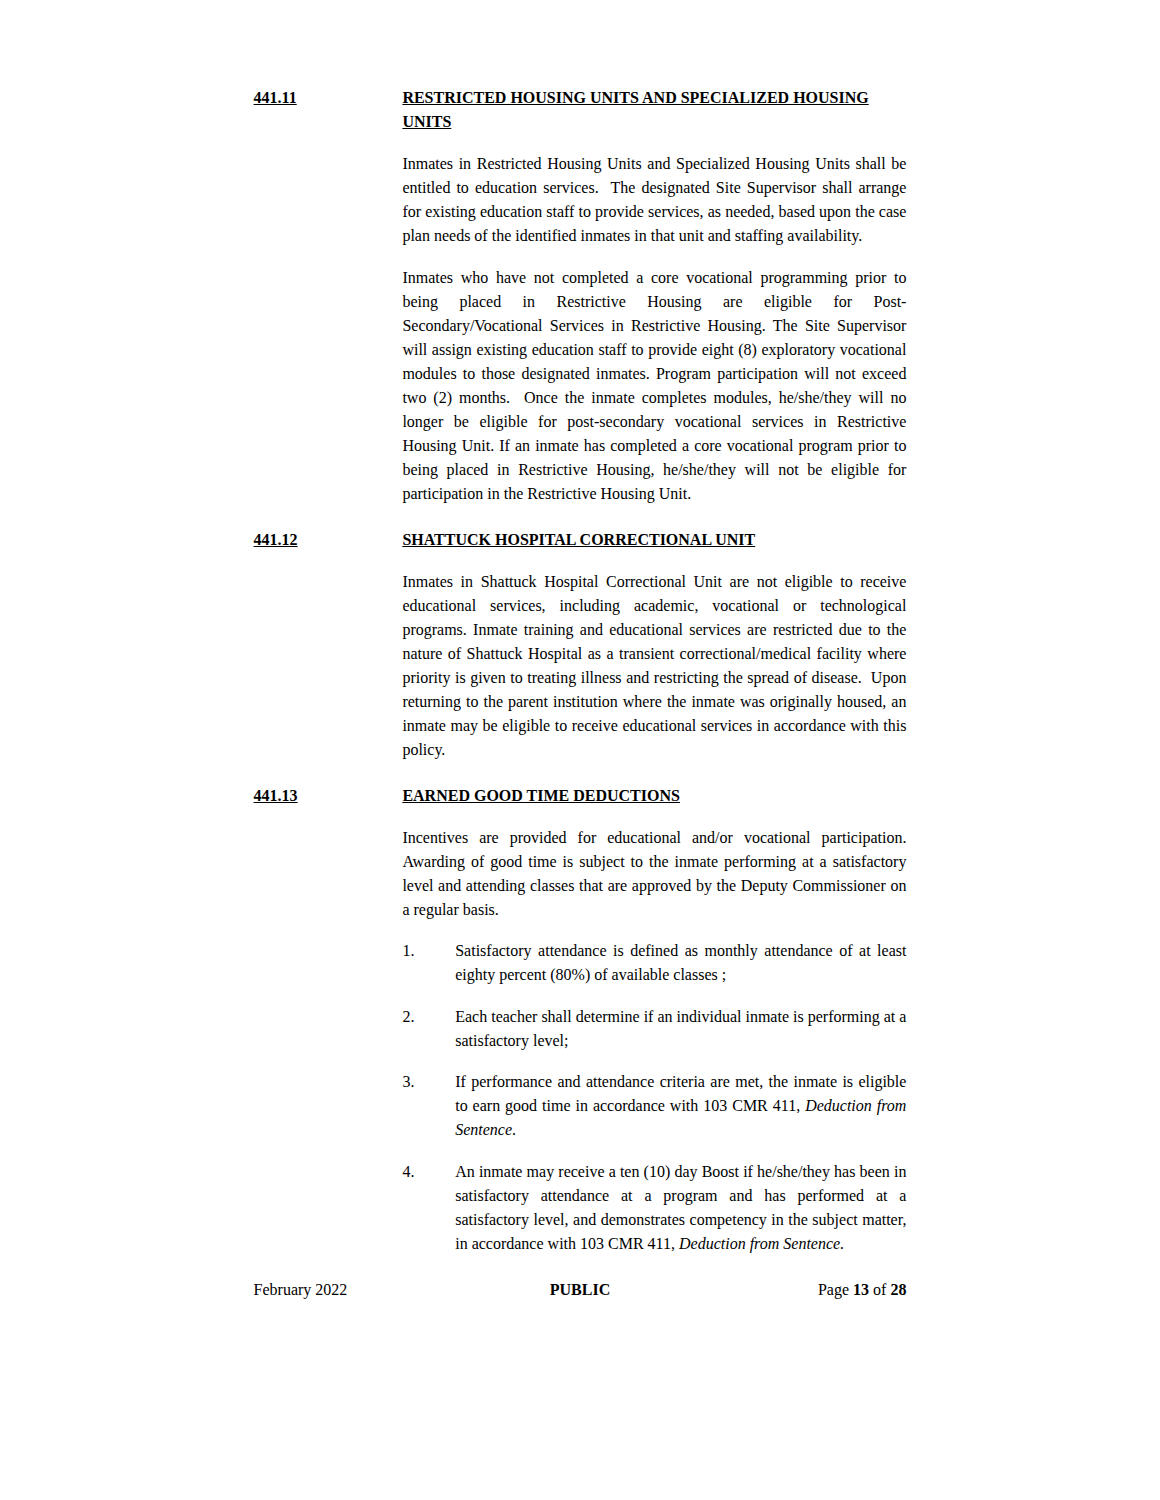441.11
RESTRICTED HOUSING UNITS AND SPECIALIZED HOUSING UNITS
Inmates in Restricted Housing Units and Specialized Housing Units shall be entitled to education services. The designated Site Supervisor shall arrange for existing education staff to provide services, as needed, based upon the case plan needs of the identified inmates in that unit and staffing availability.
Inmates who have not completed a core vocational programming prior to being placed in Restrictive Housing are eligible for Post-Secondary/Vocational Services in Restrictive Housing. The Site Supervisor will assign existing education staff to provide eight (8) exploratory vocational modules to those designated inmates. Program participation will not exceed two (2) months. Once the inmate completes modules, he/she/they will no longer be eligible for post-secondary vocational services in Restrictive Housing Unit. If an inmate has completed a core vocational program prior to being placed in Restrictive Housing, he/she/they will not be eligible for participation in the Restrictive Housing Unit.
441.12
SHATTUCK HOSPITAL CORRECTIONAL UNIT
Inmates in Shattuck Hospital Correctional Unit are not eligible to receive educational services, including academic, vocational or technological programs. Inmate training and educational services are restricted due to the nature of Shattuck Hospital as a transient correctional/medical facility where priority is given to treating illness and restricting the spread of disease. Upon returning to the parent institution where the inmate was originally housed, an inmate may be eligible to receive educational services in accordance with this policy.
441.13
EARNED GOOD TIME DEDUCTIONS
Incentives are provided for educational and/or vocational participation. Awarding of good time is subject to the inmate performing at a satisfactory level and attending classes that are approved by the Deputy Commissioner on a regular basis.
1.
Satisfactory attendance is defined as monthly attendance of at least eighty percent (80%) of available classes ;
2.
Each teacher shall determine if an individual inmate is performing at a satisfactory level;
3.
If performance and attendance criteria are met, the inmate is eligible to earn good time in accordance with 103 CMR 411, Deduction from Sentence.
4.
An inmate may receive a ten (10) day Boost if he/she/they has been in satisfactory attendance at a program and has performed at a satisfactory level, and demonstrates competency in the subject matter, in accordance with 103 CMR 411, Deduction from Sentence.
February 2022
PUBLIC
Page 13 of 28